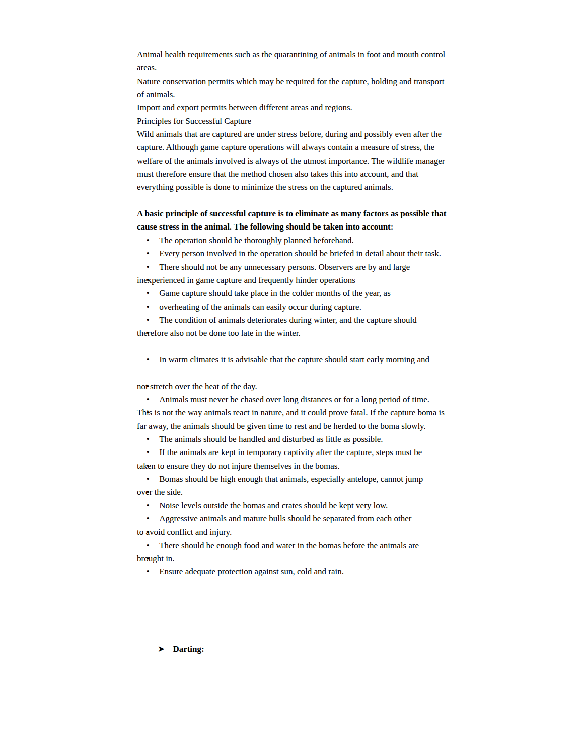Animal health requirements such as the quarantining of animals in foot and mouth control areas.
Nature conservation permits which may be required for the capture, holding and transport of animals.
Import and export permits between different areas and regions.
Principles for Successful Capture
Wild animals that are captured are under stress before, during and possibly even after the capture. Although game capture operations will always contain a measure of stress, the welfare of the animals involved is always of the utmost importance. The wildlife manager must therefore ensure that the method chosen also takes this into account, and that everything possible is done to minimize the stress on the captured animals.
A basic principle of successful capture is to eliminate as many factors as possible that cause stress in the animal. The following should be taken into account:
The operation should be thoroughly planned beforehand.
Every person involved in the operation should be briefed in detail about their task.
There should not be any unnecessary persons. Observers are by and large
inexperienced in game capture and frequently hinder operations
Game capture should take place in the colder months of the year, as
overheating of the animals can easily occur during capture.
The condition of animals deteriorates during winter, and the capture should
therefore also not be done too late in the winter.
In warm climates it is advisable that the capture should start early morning and
not stretch over the heat of the day.
Animals must never be chased over long distances or for a long period of time.
This is not the way animals react in nature, and it could prove fatal. If the capture boma is far away, the animals should be given time to rest and be herded to the boma slowly.
The animals should be handled and disturbed as little as possible.
If the animals are kept in temporary captivity after the capture, steps must be
taken to ensure they do not injure themselves in the bomas.
Bomas should be high enough that animals, especially antelope, cannot jump
over the side.
Noise levels outside the bomas and crates should be kept very low.
Aggressive animals and mature bulls should be separated from each other
to avoid conflict and injury.
There should be enough food and water in the bomas before the animals are
brought in.
Ensure adequate protection against sun, cold and rain.
Darting: